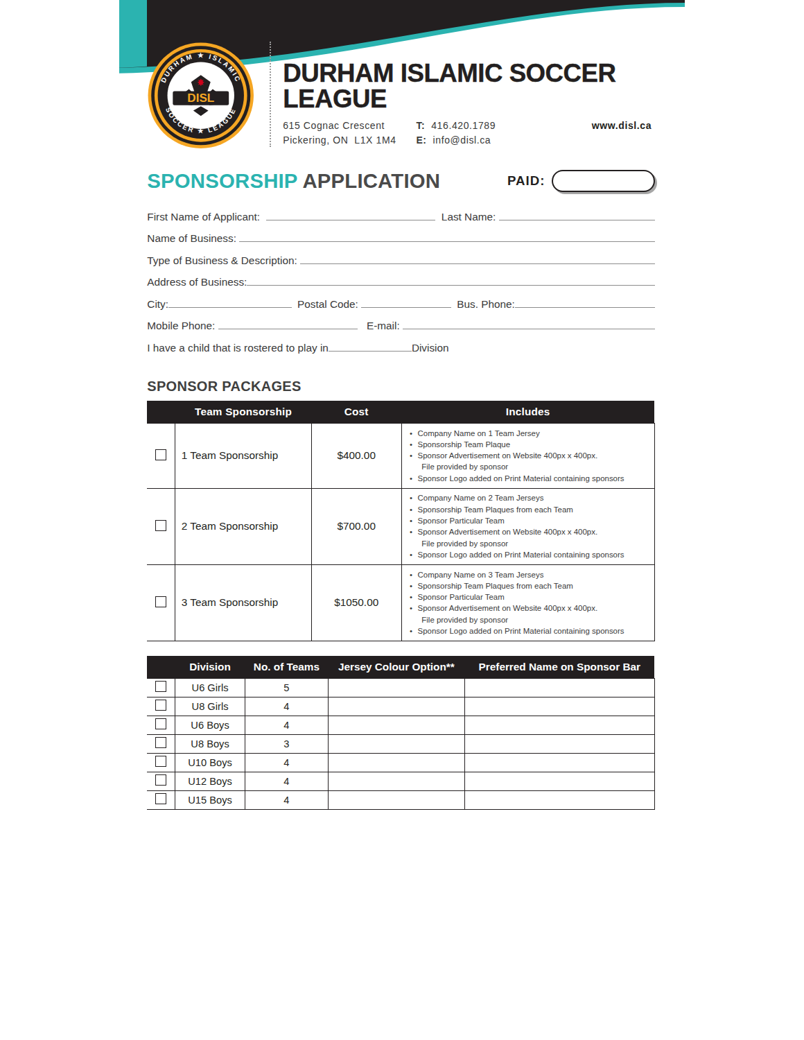DISL DURHAM ★ ISLAMIC SOCCER ★ LEAGUE
DURHAM ISLAMIC SOCCER LEAGUE
615 Cognac Crescent
Pickering, ON L1X 1M4
T: 416.420.1789
E: info@disl.ca
www.disl.ca
SPONSORSHIP APPLICATION
PAID:
First Name of Applicant: Last Name:
Name of Business:
Type of Business & Description:
Address of Business:
City: Postal Code: Bus. Phone:
Mobile Phone: E-mail:
I have a child that is rostered to play in Division
SPONSOR PACKAGES
| | Team Sponsorship | Cost | Includes |
| --- | --- | --- | --- |
| | 1 Team Sponsorship | $400.00 | Company Name on 1 Team Jersey Sponsorship Team Plaque Sponsor Advertisement on Website 400px x 400px. File provided by sponsor Sponsor Logo added on Print Material containing sponsors |
| | 2 Team Sponsorship | $700.00 | Company Name on 2 Team Jerseys Sponsorship Team Plaques from each Team Sponsor Particular Team Sponsor Advertisement on Website 400px x 400px. File provided by sponsor Sponsor Logo added on Print Material containing sponsors |
| | 3 Team Sponsorship | $1050.00 | Company Name on 3 Team Jerseys Sponsorship Team Plaques from each Team Sponsor Particular Team Sponsor Advertisement on Website 400px x 400px. File provided by sponsor Sponsor Logo added on Print Material containing sponsors |
| | Division | No. of Teams | Jersey Colour Option** | Preferred Name on Sponsor Bar |
| --- | --- | --- | --- | --- |
| | U6 Girls | 5 | | |
| | U8 Girls | 4 | | |
| | U6 Boys | 4 | | |
| | U8 Boys | 3 | | |
| | U10 Boys | 4 | | |
| | U12 Boys | 4 | | |
| | U15 Boys | 4 | | |